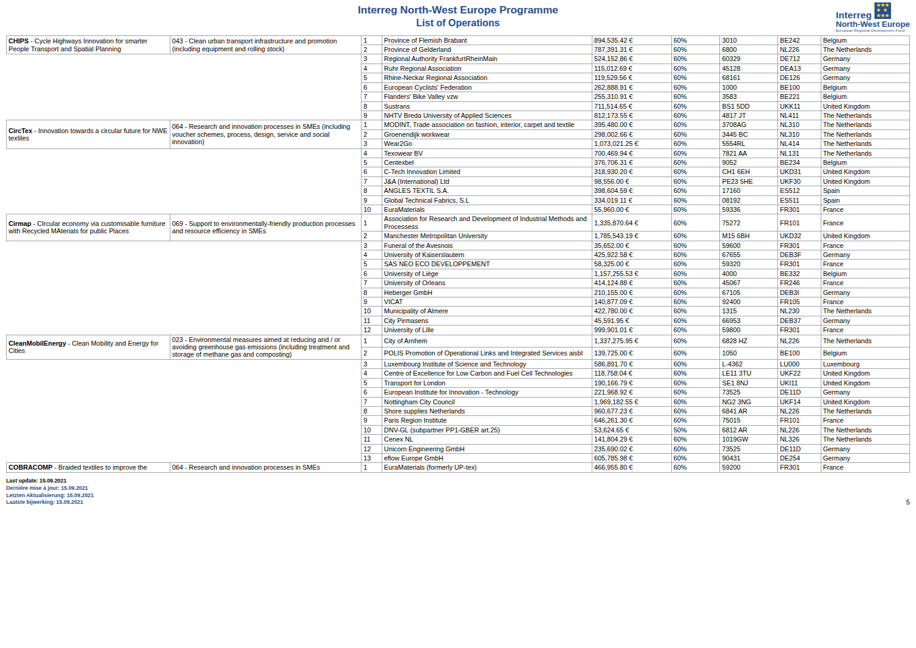Interreg North-West Europe Programme
List of Operations
Interreg ★★★
★ ★
★★★
North-West Europe
European Regional Development Fund
| CHIPS - Cycle Highways Innovation for smarter People Transport and Spatial Planning | 043 - Clean urban transport infrastructure and promotion (including equipment and rolling stock) | 1 | Province of Flemish Brabant | 894,535.42 € | 60% | 3010 | BE242 | Belgium |
| 2 | Province of Gelderland | 787,391.31 € | 60% | 6800 | NL226 | The Netherlands |
| | | 3 | Regional Authority FrankfurtRheinMain | 524,152.86 € | 60% | 60329 | DE712 | Germany |
| | | 4 | Ruhr Regional Association | 115,012.69 € | 60% | 45128 | DEA13 | Germany |
| | | 5 | Rhine-Neckar Regional Association | 119,529.56 € | 60% | 68161 | DE126 | Germany |
| | | 6 | European Cyclists' Federation | 262,888.91 € | 60% | 1000 | BE100 | Belgium |
| | | 7 | Flanders' Bike Valley vzw | 255,310.91 € | 60% | 3583 | BE221 | Belgium |
| | | 8 | Sustrans | 711,514.65 € | 60% | BS1 5DD | UKK11 | United Kingdom |
| | | 9 | NHTV Breda University of Applied Sciences | 812,173.55 € | 60% | 4817 JT | NL411 | The Netherlands |
| CircTex - Innovation towards a circular future for NWE textiles | 064 - Research and innovation processes in SMEs (including voucher schemes, process, design, service and social innovation) | 1 | MODINT, Trade association on fashion, interior, carpet and textile | 395,480.00 € | 60% | 3708AG | NL310 | The Netherlands |
| 2 | Groenendijk workwear | 298,002.66 € | 60% | 3445 BC | NL310 | The Netherlands |
| 3 | Wear2Go | 1,073,021.25 € | 60% | 5554RL | NL414 | The Netherlands |
| | | 4 | Texowear BV | 700,469.94 € | 60% | 7821 AA | NL131 | The Netherlands |
| | | 5 | Centexbel | 376,706.31 € | 60% | 9052 | BE234 | Belgium |
| | | 6 | C-Tech Innovation Limited | 318,930.20 € | 60% | CH1 6EH | UKD31 | United Kingdom |
| | | 7 | J&A (International) Ltd | 98,556.00 € | 60% | PE23 5HE | UKF30 | United Kingdom |
| | | 8 | ANGLES TEXTIL S.A. | 398,604.59 € | 60% | 17160 | ES512 | Spain |
| | | 9 | Global Technical Fabrics, S.L | 334,019.11 € | 60% | 08192 | ES511 | Spain |
| | | 10 | EuraMaterials | 55,960.00 € | 60% | 59336 | FR301 | France |
| Cirmap - CIrcular economy via customisable furniture with Recycled MAterials for public Places | 069 - Support to environmentally-friendly production processes and resource efficiency in SMEs | 1 | Association for Research and Development of Industrial Methods and Processess | 1,335,870.64 € | 60% | 75272 | FR101 | France |
| 2 | Manchester Metropolitan University | 1,785,543.19 € | 60% | M15 6BH | UKD32 | United Kingdom |
| | | 3 | Funeral of the Avesnois | 35,652.00 € | 60% | 59600 | FR301 | France |
| | | 4 | University of Kaiserslautern | 425,922.58 € | 60% | 67655 | DEB3F | Germany |
| | | 5 | SAS NEO ECO DEVELOPPEMENT | 58,325.00 € | 60% | 59320 | FR301 | France |
| | | 6 | University of Liège | 1,157,255.53 € | 60% | 4000 | BE332 | Belgium |
| | | 7 | University of Orleans | 414,124.88 € | 60% | 45067 | FR246 | France |
| | | 8 | Heberger GmbH | 210,155.00 € | 60% | 67105 | DEB3I | Germany |
| | | 9 | VICAT | 140,877.09 € | 60% | 92400 | FR105 | France |
| | | 10 | Municipality of Almere | 422,780.00 € | 60% | 1315 | NL230 | The Netherlands |
| | | 11 | City Pirmasens | 45,591.95 € | 60% | 66953 | DEB37 | Germany |
| | | 12 | University of Lille | 999,901.01 € | 60% | 59800 | FR301 | France |
| CleanMobilEnergy - Clean Mobility and Energy for Cities | 023 - Environmental measures aimed at reducing and / or avoiding greenhouse gas emissions (including treatment and storage of methane gas and composting) | 1 | City of Arnhem | 1,337,275.95 € | 60% | 6828 HZ | NL226 | The Netherlands |
| 2 | POLIS Promotion of Operational Links and Integrated Services aisbl | 139,725.00 € | 60% | 1050 | BE100 | Belgium |
| | | 3 | Luxembourg Institute of Science and Technology | 586,891.70 € | 60% | L-4362 | LU000 | Luxembourg |
| | | 4 | Centre of Excellence for Low Carbon and Fuel Cell Technologies | 118,758.04 € | 60% | LE11 3TU | UKF22 | United Kingdom |
| | | 5 | Transport for London | 190,166.79 € | 60% | SE1 8NJ | UKI11 | United Kingdom |
| | | 6 | European Institute for Innovation - Technology | 221,968.92 € | 60% | 73525 | DE11D | Germany |
| | | 7 | Nottingham City Council | 1,969,182.55 € | 60% | NG2 3NG | UKF14 | United Kingdom |
| | | 8 | Shore supplies Netherlands | 960,677.23 € | 60% | 6841 AR | NL226 | The Netherlands |
| | | 9 | Paris Region Institute | 646,261.30 € | 60% | 75015 | FR101 | France |
| | | 10 | DNV-GL (subpartner PP1-GBER art.25) | 53,624.65 € | 50% | 6812 AR | NL226 | The Netherlands |
| | | 11 | Cenex NL | 141,804.29 € | 60% | 1019GW | NL326 | The Netherlands |
| | | 12 | Unicorn Engineering GmbH | 235,690.02 € | 60% | 73525 | DE11D | Germany |
| | | 13 | eflow Europe GmbH | 605,785.98 € | 60% | 90431 | DE254 | Germany |
| COBRACOMP - Braided textiles to improve the | 064 - Research and innovation processes in SMEs | 1 | EuraMaterials (formerly UP-tex) | 466,955.80 € | 60% | 59200 | FR301 | France |
Last update: 15.09.2021
Dernière mise à jour: 15.09.2021
Letzten Aktualisierung: 15.09.2021
Laatste bijwerking: 15.09.2021
5